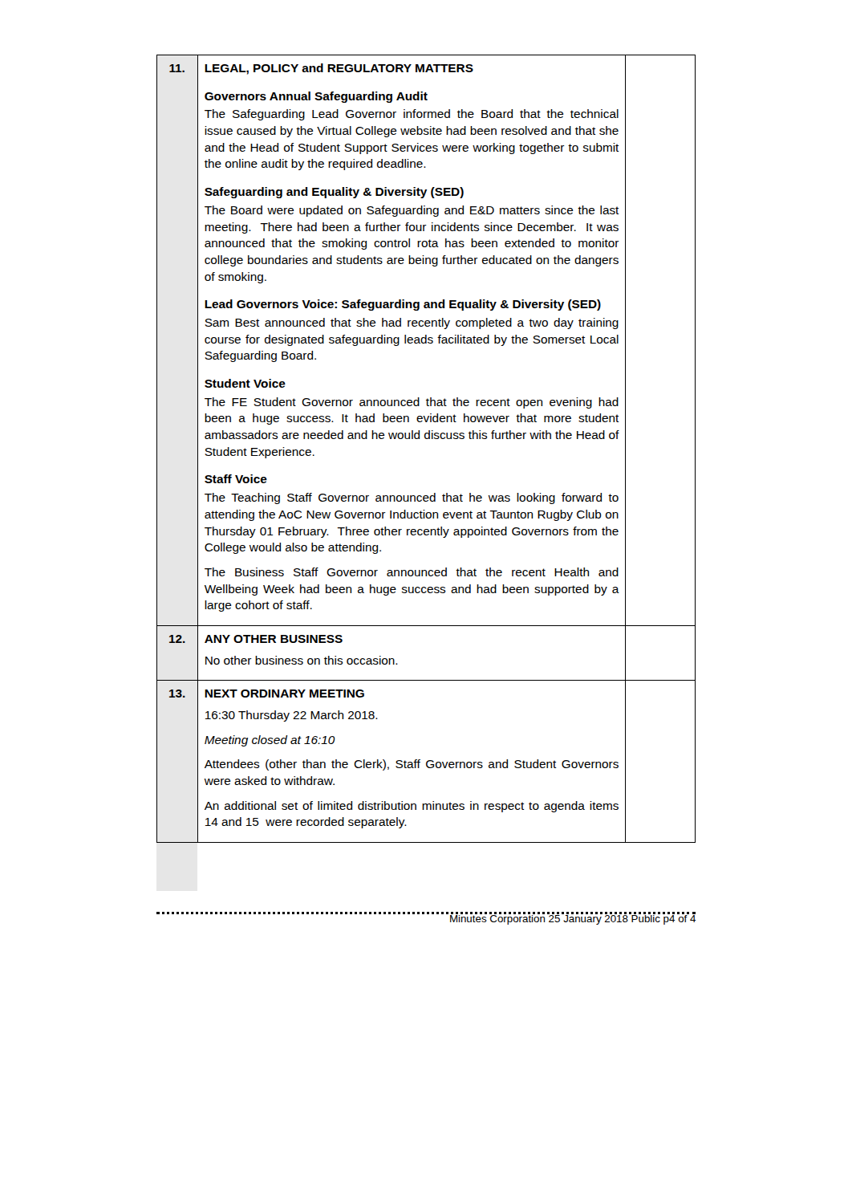| 11. | LEGAL, POLICY and REGULATORY MATTERS Governors Annual Safeguarding Audit The Safeguarding Lead Governor informed the Board that the technical issue caused by the Virtual College website had been resolved and that she and the Head of Student Support Services were working together to submit the online audit by the required deadline. Safeguarding and Equality & Diversity (SED) The Board were updated on Safeguarding and E&D matters since the last meeting. There had been a further four incidents since December. It was announced that the smoking control rota has been extended to monitor college boundaries and students are being further educated on the dangers of smoking. Lead Governors Voice: Safeguarding and Equality & Diversity (SED) Sam Best announced that she had recently completed a two day training course for designated safeguarding leads facilitated by the Somerset Local Safeguarding Board. Student Voice The FE Student Governor announced that the recent open evening had been a huge success. It had been evident however that more student ambassadors are needed and he would discuss this further with the Head of Student Experience. Staff Voice The Teaching Staff Governor announced that he was looking forward to attending the AoC New Governor Induction event at Taunton Rugby Club on Thursday 01 February. Three other recently appointed Governors from the College would also be attending. The Business Staff Governor announced that the recent Health and Wellbeing Week had been a huge success and had been supported by a large cohort of staff. | |
| 12. | ANY OTHER BUSINESS No other business on this occasion. | |
| 13. | NEXT ORDINARY MEETING 16:30 Thursday 22 March 2018. Meeting closed at 16:10 Attendees (other than the Clerk), Staff Governors and Student Governors were asked to withdraw. An additional set of limited distribution minutes in respect to agenda items 14 and 15 were recorded separately. | |
Minutes Corporation 25 January 2018 Public p4 of 4